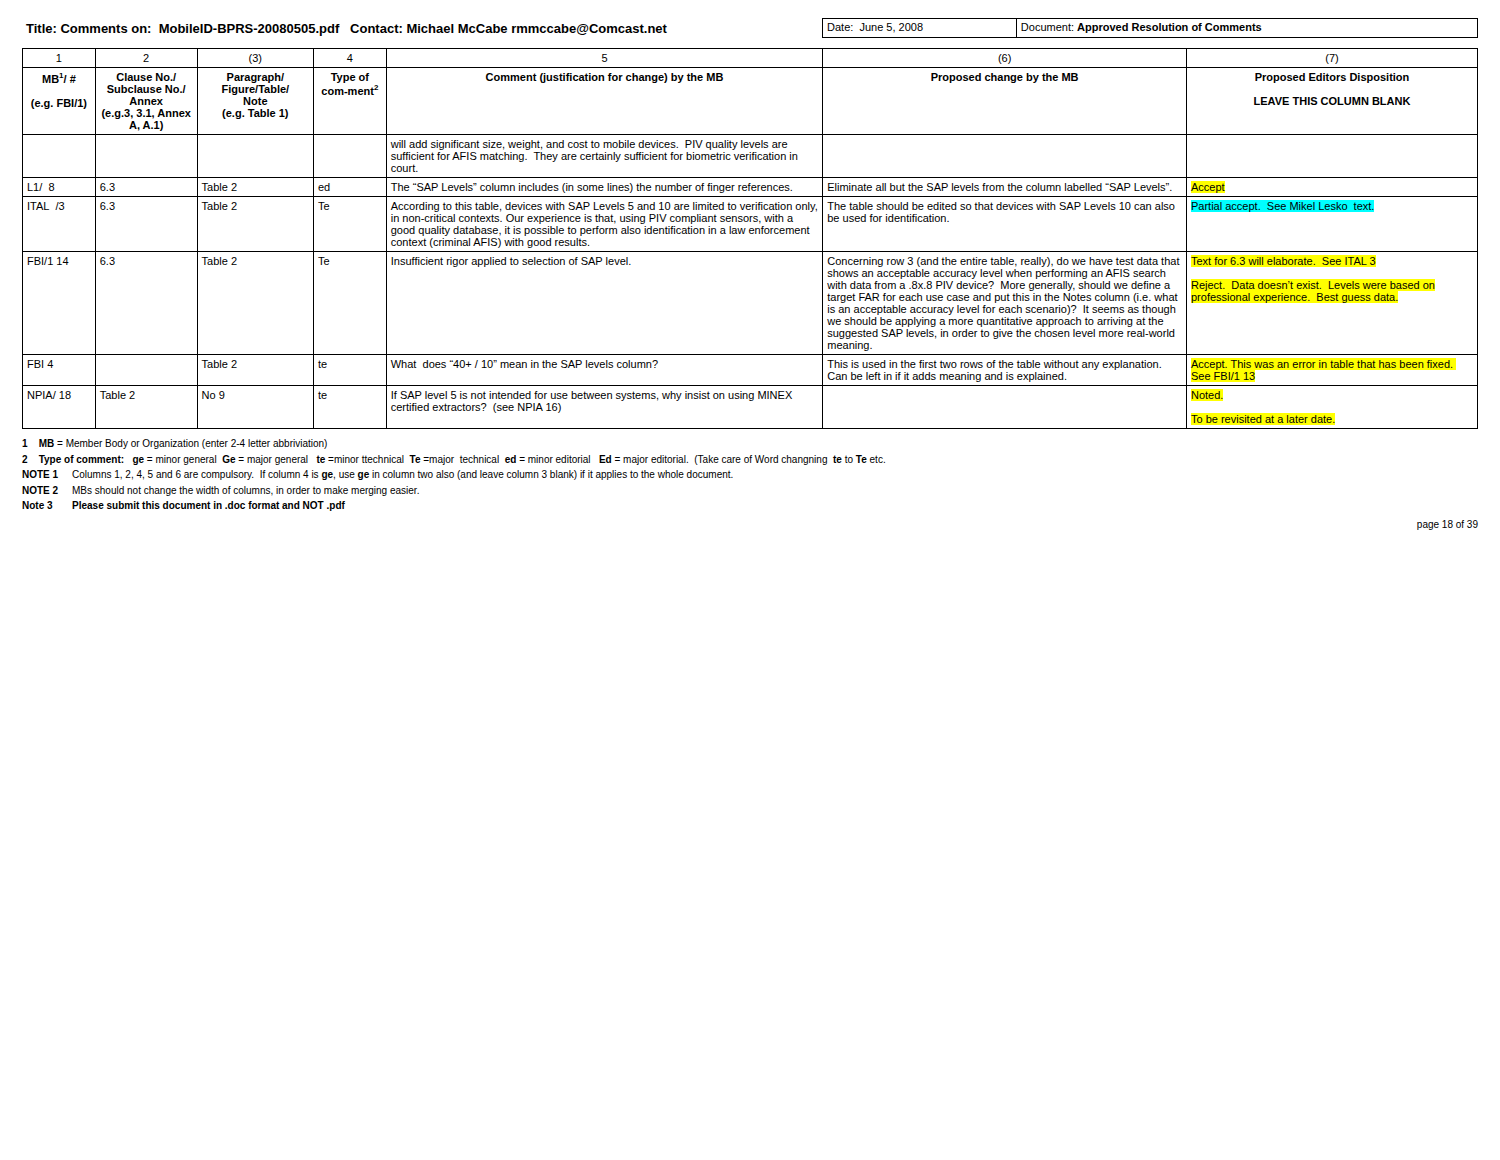| Title: Comments on: MobileID-BPRS-20080505.pdf Contact: Michael McCabe rmmccabe@Comcast.net | Date: June 5, 2008 | Document: Approved Resolution of Comments |
| 1 | 2 | (3) | 4 | 5 | (6) | (7) |
| --- | --- | --- | --- | --- | --- | --- |
| MB 1 / # (e.g. FBI/1) | Clause No./ Subclause No./ Annex (e.g.3, 3.1, Annex A, A.1) | Paragraph/ Figure/Table/ Note (e.g. Table 1) | Type of com-ment 2 | Comment (justification for change) by the MB | Proposed change by the MB | Proposed Editors Disposition LEAVE THIS COLUMN BLANK |
| | | | | will add significant size, weight, and cost to mobile devices. PIV quality levels are sufficient for AFIS matching. They are certainly sufficient for biometric verification in court. | | |
| L1/ 8 | 6.3 | Table 2 | ed | The “SAP Levels” column includes (in some lines) the number of finger references. | Eliminate all but the SAP levels from the column labelled “SAP Levels”. | Accept |
| ITAL /3 | 6.3 | Table 2 | Te | According to this table, devices with SAP Levels 5 and 10 are limited to verification only, in non-critical contexts. Our experience is that, using PIV compliant sensors, with a good quality database, it is possible to perform also identification in a law enforcement context (criminal AFIS) with good results. | The table should be edited so that devices with SAP Levels 10 can also be used for identification. | Partial accept. See Mikel Lesko text. |
| FBI/1 14 | 6.3 | Table 2 | Te | Insufficient rigor applied to selection of SAP level. | Concerning row 3 (and the entire table, really), do we have test data that shows an acceptable accuracy level when performing an AFIS search with data from a .8x.8 PIV device? More generally, should we define a target FAR for each use case and put this in the Notes column (i.e. what is an acceptable accuracy level for each scenario)? It seems as though we should be applying a more quantitative approach to arriving at the suggested SAP levels, in order to give the chosen level more real-world meaning. | Text for 6.3 will elaborate. See ITAL 3 Reject. Data doesn’t exist. Levels were based on professional experience. Best guess data. |
| FBI 4 | | Table 2 | te | What does “40+ / 10” mean in the SAP levels column? | This is used in the first two rows of the table without any explanation. Can be left in if it adds meaning and is explained. | Accept. This was an error in table that has been fixed. See FBI/1 13 |
| NPIA/ 18 | Table 2 | No 9 | te | If SAP level 5 is not intended for use between systems, why insist on using MINEX certified extractors? (see NPIA 16) | | Noted. To be revisited at a later date. |
1 MB = Member Body or Organization (enter 2-4 letter abbriviation)
2 Type of comment: ge = minor general Ge = major general te =minor ttechnical Te =major technical ed = minor editorial Ed = major editorial. (Take care of Word changning te to Te etc.
NOTE 1 Columns 1, 2, 4, 5 and 6 are compulsory. If column 4 is ge, use ge in column two also (and leave column 3 blank) if it applies to the whole document.
NOTE 2 MBs should not change the width of columns, in order to make merging easier.
Note 3 Please submit this document in .doc format and NOT .pdf
page 18 of 39